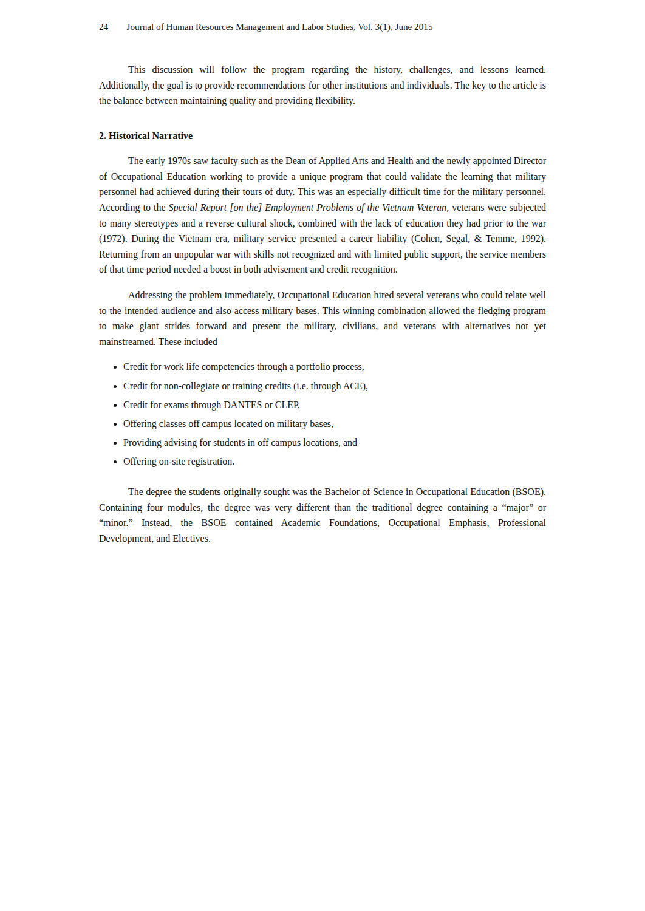24 Journal of Human Resources Management and Labor Studies, Vol. 3(1), June 2015
This discussion will follow the program regarding the history, challenges, and lessons learned. Additionally, the goal is to provide recommendations for other institutions and individuals. The key to the article is the balance between maintaining quality and providing flexibility.
2. Historical Narrative
The early 1970s saw faculty such as the Dean of Applied Arts and Health and the newly appointed Director of Occupational Education working to provide a unique program that could validate the learning that military personnel had achieved during their tours of duty. This was an especially difficult time for the military personnel. According to the Special Report [on the] Employment Problems of the Vietnam Veteran, veterans were subjected to many stereotypes and a reverse cultural shock, combined with the lack of education they had prior to the war (1972). During the Vietnam era, military service presented a career liability (Cohen, Segal, & Temme, 1992). Returning from an unpopular war with skills not recognized and with limited public support, the service members of that time period needed a boost in both advisement and credit recognition.
Addressing the problem immediately, Occupational Education hired several veterans who could relate well to the intended audience and also access military bases. This winning combination allowed the fledging program to make giant strides forward and present the military, civilians, and veterans with alternatives not yet mainstreamed. These included
Credit for work life competencies through a portfolio process,
Credit for non-collegiate or training credits (i.e. through ACE),
Credit for exams through DANTES or CLEP,
Offering classes off campus located on military bases,
Providing advising for students in off campus locations, and
Offering on-site registration.
The degree the students originally sought was the Bachelor of Science in Occupational Education (BSOE). Containing four modules, the degree was very different than the traditional degree containing a “major” or “minor.” Instead, the BSOE contained Academic Foundations, Occupational Emphasis, Professional Development, and Electives.